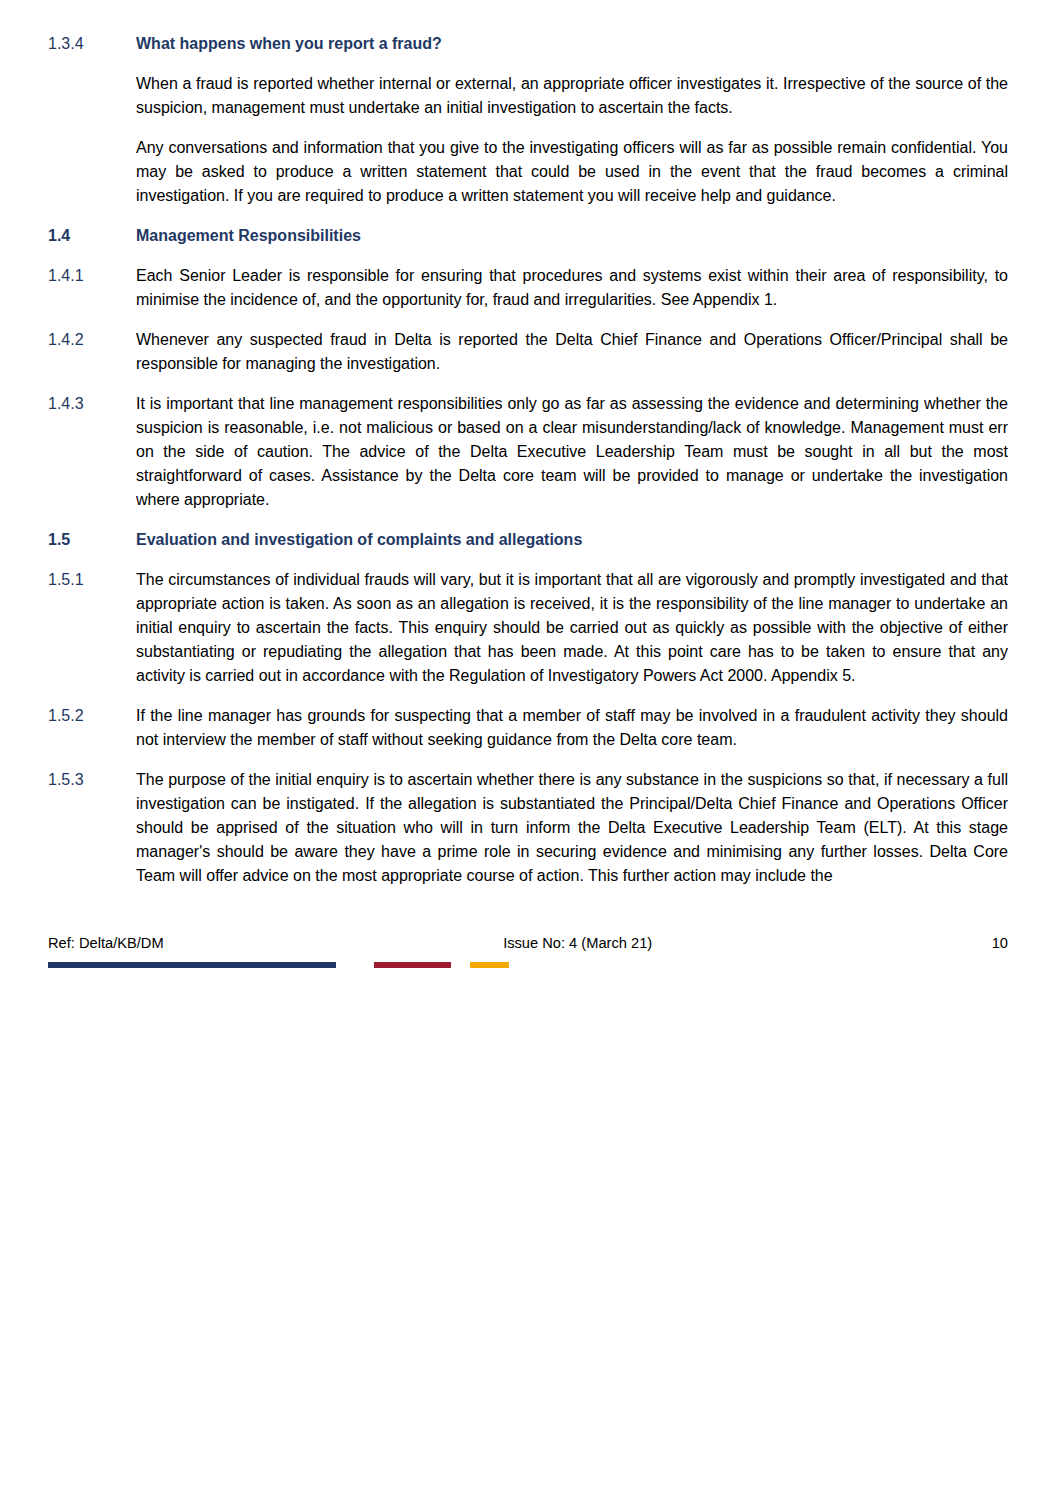1.3.4
What happens when you report a fraud?
When a fraud is reported whether internal or external, an appropriate officer investigates it. Irrespective of the source of the suspicion, management must undertake an initial investigation to ascertain the facts.
Any conversations and information that you give to the investigating officers will as far as possible remain confidential. You may be asked to produce a written statement that could be used in the event that the fraud becomes a criminal investigation. If you are required to produce a written statement you will receive help and guidance.
1.4
Management Responsibilities
1.4.1
Each Senior Leader is responsible for ensuring that procedures and systems exist within their area of responsibility, to minimise the incidence of, and the opportunity for, fraud and irregularities. See Appendix 1.
1.4.2
Whenever any suspected fraud in Delta is reported the Delta Chief Finance and Operations Officer/Principal shall be responsible for managing the investigation.
1.4.3
It is important that line management responsibilities only go as far as assessing the evidence and determining whether the suspicion is reasonable, i.e. not malicious or based on a clear misunderstanding/lack of knowledge. Management must err on the side of caution. The advice of the Delta Executive Leadership Team must be sought in all but the most straightforward of cases. Assistance by the Delta core team will be provided to manage or undertake the investigation where appropriate.
1.5
Evaluation and investigation of complaints and allegations
1.5.1
The circumstances of individual frauds will vary, but it is important that all are vigorously and promptly investigated and that appropriate action is taken. As soon as an allegation is received, it is the responsibility of the line manager to undertake an initial enquiry to ascertain the facts. This enquiry should be carried out as quickly as possible with the objective of either substantiating or repudiating the allegation that has been made. At this point care has to be taken to ensure that any activity is carried out in accordance with the Regulation of Investigatory Powers Act 2000. Appendix 5.
1.5.2
If the line manager has grounds for suspecting that a member of staff may be involved in a fraudulent activity they should not interview the member of staff without seeking guidance from the Delta core team.
1.5.3
The purpose of the initial enquiry is to ascertain whether there is any substance in the suspicions so that, if necessary a full investigation can be instigated. If the allegation is substantiated the Principal/Delta Chief Finance and Operations Officer should be apprised of the situation who will in turn inform the Delta Executive Leadership Team (ELT). At this stage manager's should be aware they have a prime role in securing evidence and minimising any further losses. Delta Core Team will offer advice on the most appropriate course of action. This further action may include the
Ref: Delta/KB/DM
Issue No: 4 (March 21)
10